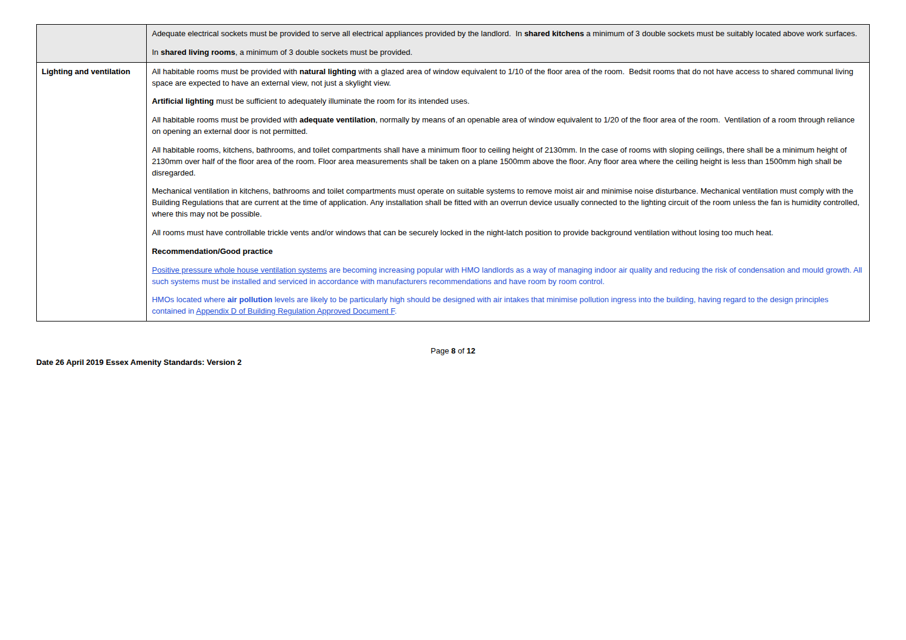| | Adequate electrical sockets must be provided to serve all electrical appliances provided by the landlord. In shared kitchens a minimum of 3 double sockets must be suitably located above work surfaces. In shared living rooms , a minimum of 3 double sockets must be provided. |
| Lighting and ventilation | All habitable rooms must be provided with natural lighting with a glazed area of window equivalent to 1/10 of the floor area of the room. Bedsit rooms that do not have access to shared communal living space are expected to have an external view, not just a skylight view. Artificial lighting must be sufficient to adequately illuminate the room for its intended uses. All habitable rooms must be provided with adequate ventilation , normally by means of an openable area of window equivalent to 1/20 of the floor area of the room. Ventilation of a room through reliance on opening an external door is not permitted. All habitable rooms, kitchens, bathrooms, and toilet compartments shall have a minimum floor to ceiling height of 2130mm. In the case of rooms with sloping ceilings, there shall be a minimum height of 2130mm over half of the floor area of the room. Floor area measurements shall be taken on a plane 1500mm above the floor. Any floor area where the ceiling height is less than 1500mm high shall be disregarded. Mechanical ventilation in kitchens, bathrooms and toilet compartments must operate on suitable systems to remove moist air and minimise noise disturbance. Mechanical ventilation must comply with the Building Regulations that are current at the time of application. Any installation shall be fitted with an overrun device usually connected to the lighting circuit of the room unless the fan is humidity controlled, where this may not be possible. All rooms must have controllable trickle vents and/or windows that can be securely locked in the night-latch position to provide background ventilation without losing too much heat. Recommendation/Good practice Positive pressure whole house ventilation systems are becoming increasing popular with HMO landlords as a way of managing indoor air quality and reducing the risk of condensation and mould growth. All such systems must be installed and serviced in accordance with manufacturers recommendations and have room by room control. HMOs located where air pollution levels are likely to be particularly high should be designed with air intakes that minimise pollution ingress into the building, having regard to the design principles contained in Appendix D of Building Regulation Approved Document F . |
Page 8 of 12
Date 26 April 2019 Essex Amenity Standards: Version 2